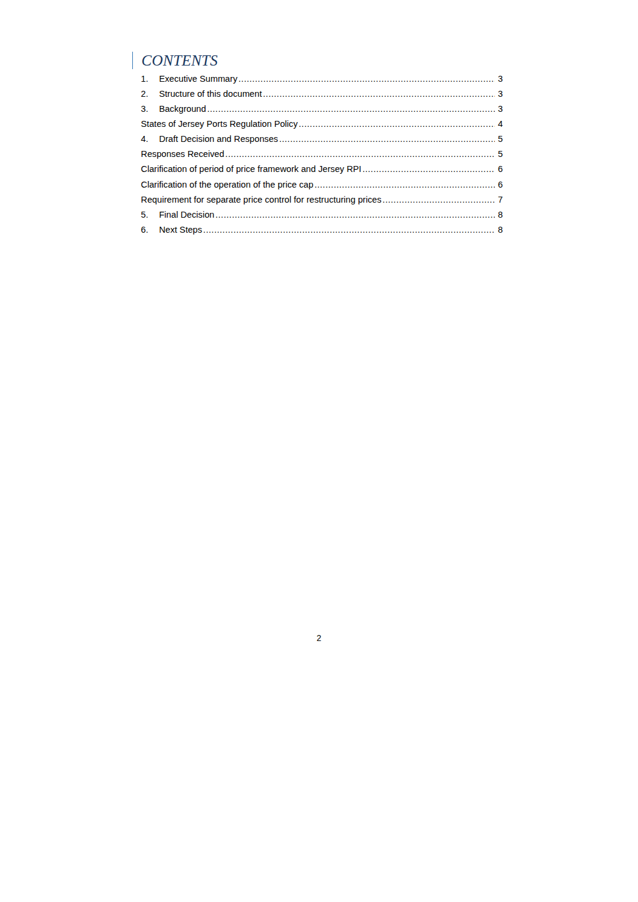CONTENTS
1. Executive Summary .................................................................................................................. 3
2. Structure of this document ....................................................................................................... 3
3. Background .............................................................................................................................. 3
States of Jersey Ports Regulation Policy ................................................................................................. 4
4. Draft Decision and Responses ............................................................................................... 5
Responses Received ................................................................................................................. 5
Clarification of period of price framework and Jersey RPI .................................................................... 6
Clarification of the operation of the price cap .................................................................................... 6
Requirement for separate price control for restructuring prices .......................................................... 7
5. Final Decision .......................................................................................................................... 8
6. Next Steps ............................................................................................................................... 8
2